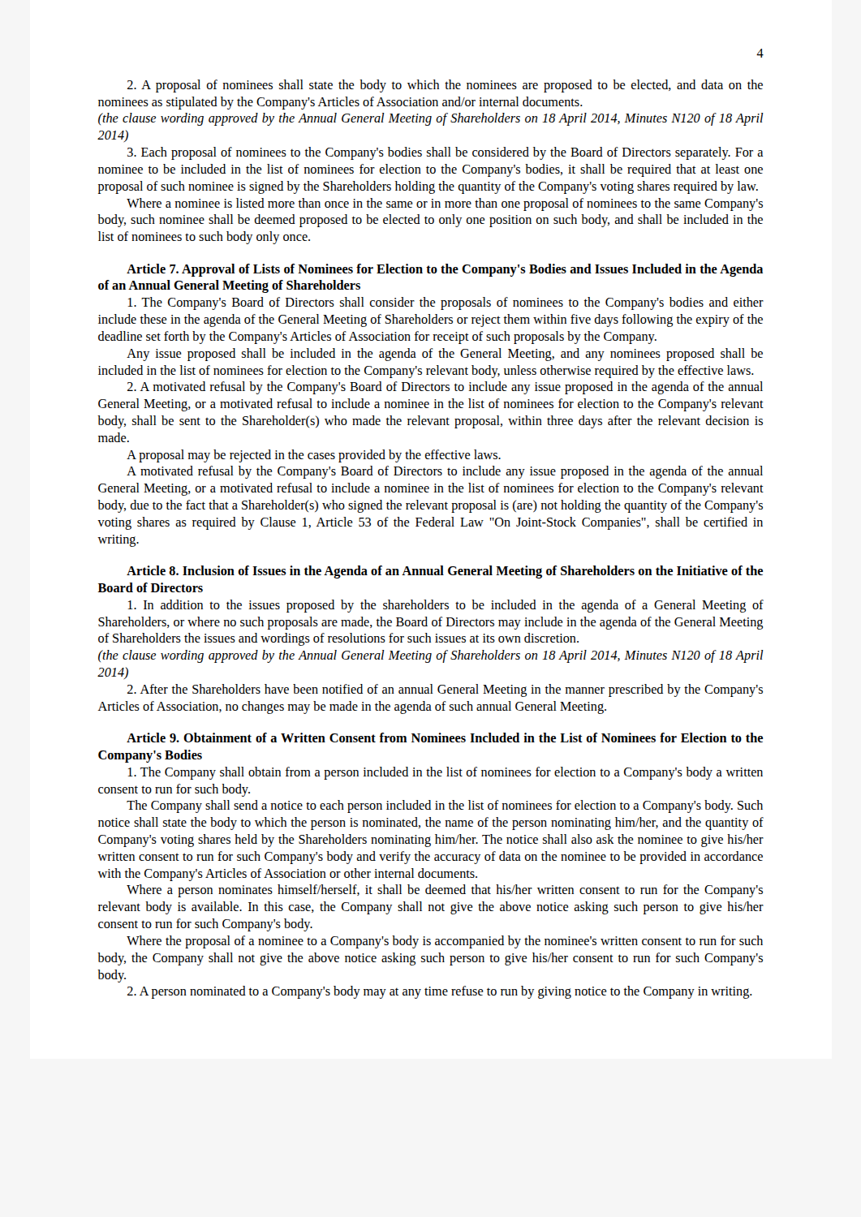4
2. A proposal of nominees shall state the body to which the nominees are proposed to be elected, and data on the nominees as stipulated by the Company's Articles of Association and/or internal documents.
(the clause wording approved by the Annual General Meeting of Shareholders on 18 April 2014, Minutes N120 of 18 April 2014)
3. Each proposal of nominees to the Company's bodies shall be considered by the Board of Directors separately. For a nominee to be included in the list of nominees for election to the Company's bodies, it shall be required that at least one proposal of such nominee is signed by the Shareholders holding the quantity of the Company's voting shares required by law.
Where a nominee is listed more than once in the same or in more than one proposal of nominees to the same Company's body, such nominee shall be deemed proposed to be elected to only one position on such body, and shall be included in the list of nominees to such body only once.
Article 7. Approval of Lists of Nominees for Election to the Company's Bodies and Issues Included in the Agenda of an Annual General Meeting of Shareholders
1. The Company's Board of Directors shall consider the proposals of nominees to the Company's bodies and either include these in the agenda of the General Meeting of Shareholders or reject them within five days following the expiry of the deadline set forth by the Company's Articles of Association for receipt of such proposals by the Company.
Any issue proposed shall be included in the agenda of the General Meeting, and any nominees proposed shall be included in the list of nominees for election to the Company's relevant body, unless otherwise required by the effective laws.
2. A motivated refusal by the Company's Board of Directors to include any issue proposed in the agenda of the annual General Meeting, or a motivated refusal to include a nominee in the list of nominees for election to the Company's relevant body, shall be sent to the Shareholder(s) who made the relevant proposal, within three days after the relevant decision is made.
A proposal may be rejected in the cases provided by the effective laws.
A motivated refusal by the Company's Board of Directors to include any issue proposed in the agenda of the annual General Meeting, or a motivated refusal to include a nominee in the list of nominees for election to the Company's relevant body, due to the fact that a Shareholder(s) who signed the relevant proposal is (are) not holding the quantity of the Company's voting shares as required by Clause 1, Article 53 of the Federal Law "On Joint-Stock Companies", shall be certified in writing.
Article 8. Inclusion of Issues in the Agenda of an Annual General Meeting of Shareholders on the Initiative of the Board of Directors
1. In addition to the issues proposed by the shareholders to be included in the agenda of a General Meeting of Shareholders, or where no such proposals are made, the Board of Directors may include in the agenda of the General Meeting of Shareholders the issues and wordings of resolutions for such issues at its own discretion.
(the clause wording approved by the Annual General Meeting of Shareholders on 18 April 2014, Minutes N120 of 18 April 2014)
2. After the Shareholders have been notified of an annual General Meeting in the manner prescribed by the Company's Articles of Association, no changes may be made in the agenda of such annual General Meeting.
Article 9. Obtainment of a Written Consent from Nominees Included in the List of Nominees for Election to the Company's Bodies
1. The Company shall obtain from a person included in the list of nominees for election to a Company's body a written consent to run for such body.
The Company shall send a notice to each person included in the list of nominees for election to a Company's body. Such notice shall state the body to which the person is nominated, the name of the person nominating him/her, and the quantity of Company's voting shares held by the Shareholders nominating him/her. The notice shall also ask the nominee to give his/her written consent to run for such Company's body and verify the accuracy of data on the nominee to be provided in accordance with the Company's Articles of Association or other internal documents.
Where a person nominates himself/herself, it shall be deemed that his/her written consent to run for the Company's relevant body is available. In this case, the Company shall not give the above notice asking such person to give his/her consent to run for such Company's body.
Where the proposal of a nominee to a Company's body is accompanied by the nominee's written consent to run for such body, the Company shall not give the above notice asking such person to give his/her consent to run for such Company's body.
2. A person nominated to a Company's body may at any time refuse to run by giving notice to the Company in writing.